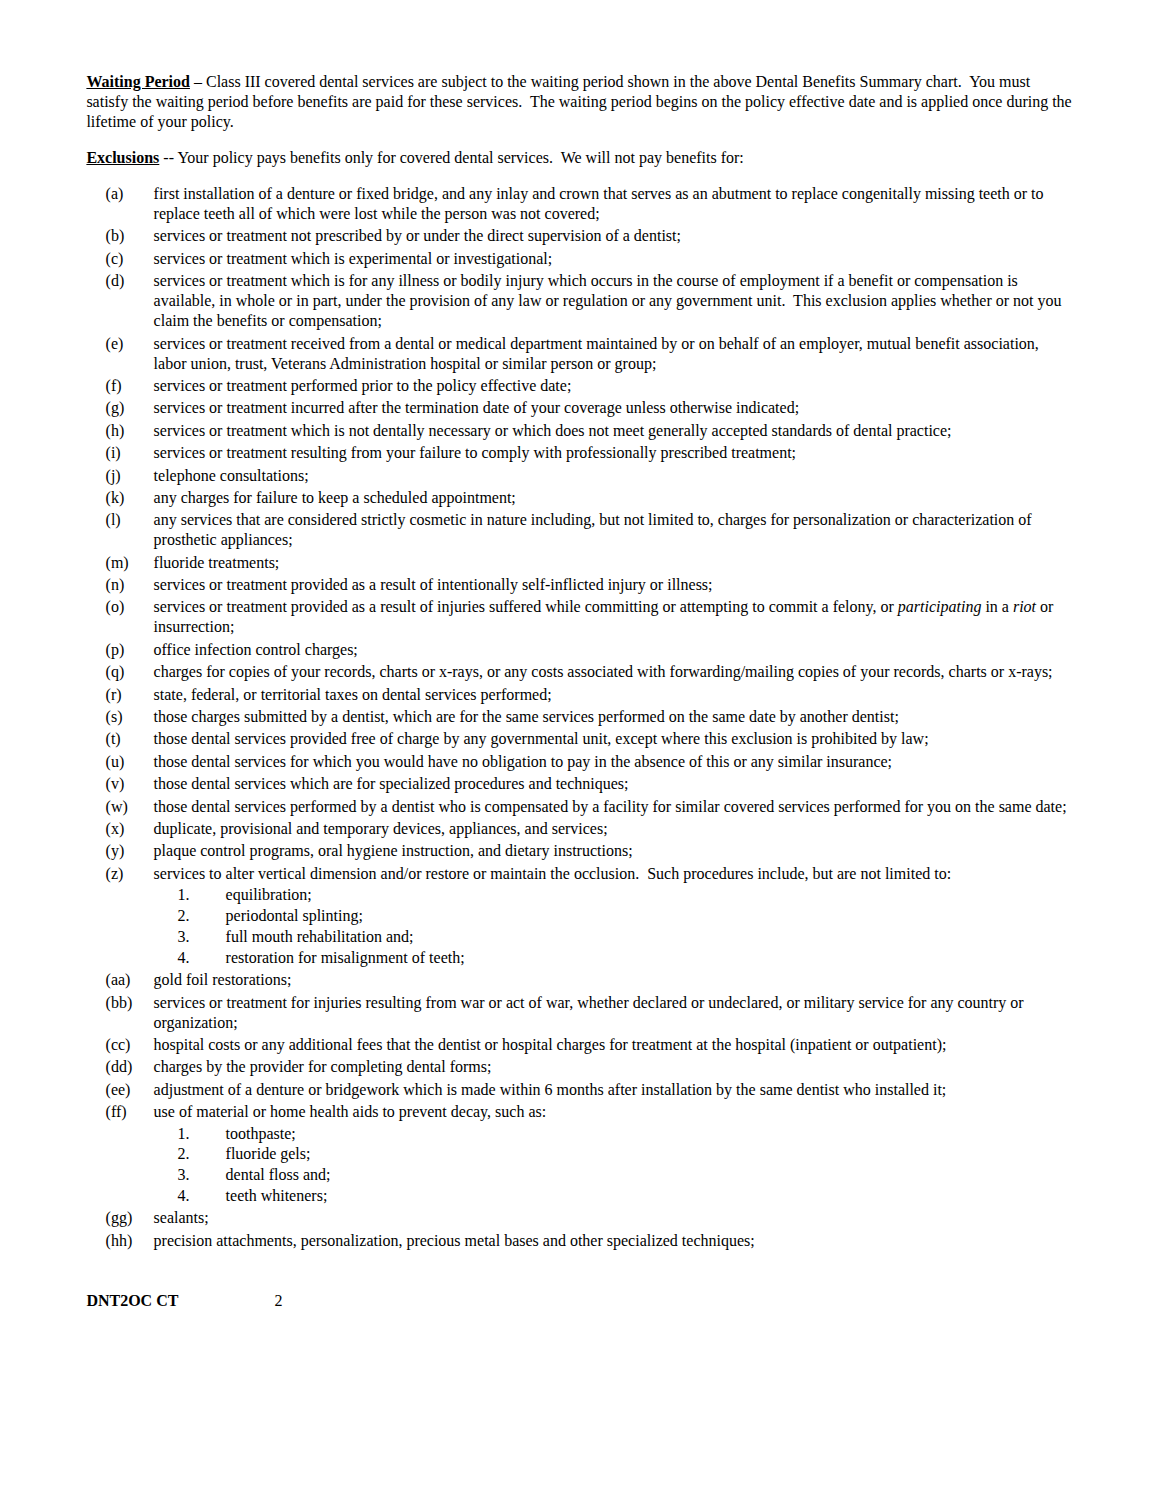Waiting Period – Class III covered dental services are subject to the waiting period shown in the above Dental Benefits Summary chart. You must satisfy the waiting period before benefits are paid for these services. The waiting period begins on the policy effective date and is applied once during the lifetime of your policy.
Exclusions -- Your policy pays benefits only for covered dental services. We will not pay benefits for:
(a) first installation of a denture or fixed bridge, and any inlay and crown that serves as an abutment to replace congenitally missing teeth or to replace teeth all of which were lost while the person was not covered;
(b) services or treatment not prescribed by or under the direct supervision of a dentist;
(c) services or treatment which is experimental or investigational;
(d) services or treatment which is for any illness or bodily injury which occurs in the course of employment if a benefit or compensation is available, in whole or in part, under the provision of any law or regulation or any government unit. This exclusion applies whether or not you claim the benefits or compensation;
(e) services or treatment received from a dental or medical department maintained by or on behalf of an employer, mutual benefit association, labor union, trust, Veterans Administration hospital or similar person or group;
(f) services or treatment performed prior to the policy effective date;
(g) services or treatment incurred after the termination date of your coverage unless otherwise indicated;
(h) services or treatment which is not dentally necessary or which does not meet generally accepted standards of dental practice;
(i) services or treatment resulting from your failure to comply with professionally prescribed treatment;
(j) telephone consultations;
(k) any charges for failure to keep a scheduled appointment;
(l) any services that are considered strictly cosmetic in nature including, but not limited to, charges for personalization or characterization of prosthetic appliances;
(m) fluoride treatments;
(n) services or treatment provided as a result of intentionally self-inflicted injury or illness;
(o) services or treatment provided as a result of injuries suffered while committing or attempting to commit a felony, or participating in a riot or insurrection;
(p) office infection control charges;
(q) charges for copies of your records, charts or x-rays, or any costs associated with forwarding/mailing copies of your records, charts or x-rays;
(r) state, federal, or territorial taxes on dental services performed;
(s) those charges submitted by a dentist, which are for the same services performed on the same date by another dentist;
(t) those dental services provided free of charge by any governmental unit, except where this exclusion is prohibited by law;
(u) those dental services for which you would have no obligation to pay in the absence of this or any similar insurance;
(v) those dental services which are for specialized procedures and techniques;
(w) those dental services performed by a dentist who is compensated by a facility for similar covered services performed for you on the same date;
(x) duplicate, provisional and temporary devices, appliances, and services;
(y) plaque control programs, oral hygiene instruction, and dietary instructions;
(z) services to alter vertical dimension and/or restore or maintain the occlusion. Such procedures include, but are not limited to:
1. equilibration;
2. periodontal splinting;
3. full mouth rehabilitation and;
4. restoration for misalignment of teeth;
(aa) gold foil restorations;
(bb) services or treatment for injuries resulting from war or act of war, whether declared or undeclared, or military service for any country or organization;
(cc) hospital costs or any additional fees that the dentist or hospital charges for treatment at the hospital (inpatient or outpatient);
(dd) charges by the provider for completing dental forms;
(ee) adjustment of a denture or bridgework which is made within 6 months after installation by the same dentist who installed it;
(ff) use of material or home health aids to prevent decay, such as:
1. toothpaste;
2. fluoride gels;
3. dental floss and;
4. teeth whiteners;
(gg) sealants;
(hh) precision attachments, personalization, precious metal bases and other specialized techniques;
DNT2OC CT 2